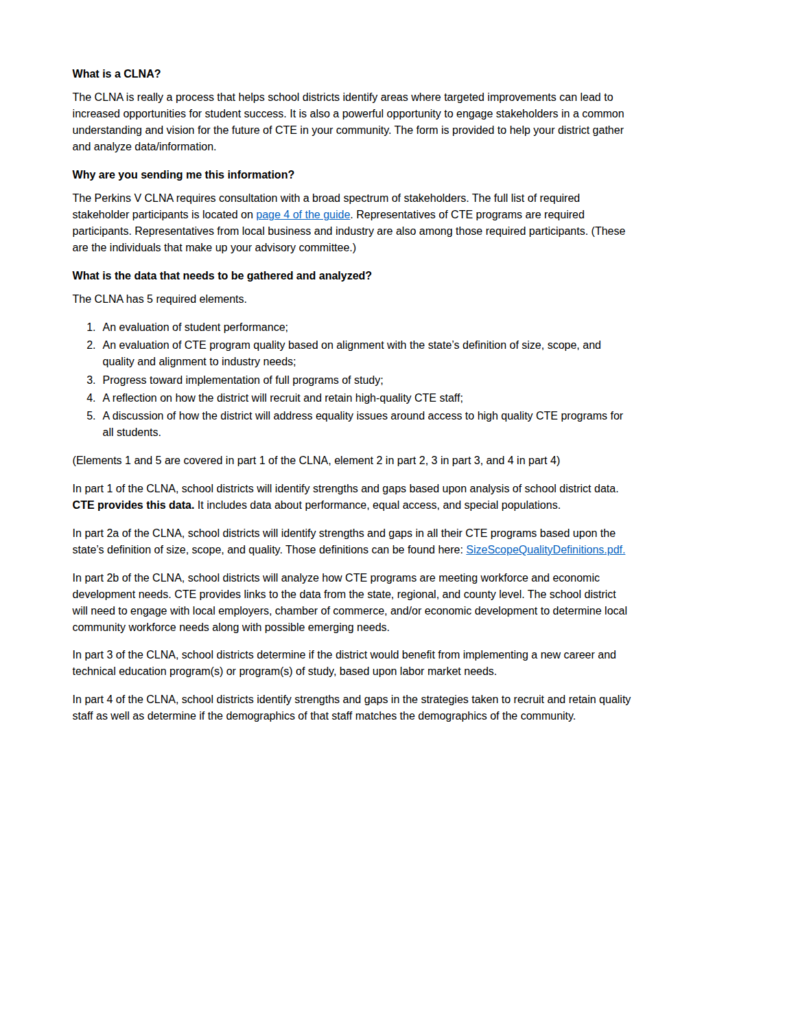What is a CLNA?
The CLNA is really a process that helps school districts identify areas where targeted improvements can lead to increased opportunities for student success. It is also a powerful opportunity to engage stakeholders in a common understanding and vision for the future of CTE in your community. The form is provided to help your district gather and analyze data/information.
Why are you sending me this information?
The Perkins V CLNA requires consultation with a broad spectrum of stakeholders. The full list of required stakeholder participants is located on page 4 of the guide. Representatives of CTE programs are required participants. Representatives from local business and industry are also among those required participants. (These are the individuals that make up your advisory committee.)
What is the data that needs to be gathered and analyzed?
The CLNA has 5 required elements.
An evaluation of student performance;
An evaluation of CTE program quality based on alignment with the state’s definition of size, scope, and quality and alignment to industry needs;
Progress toward implementation of full programs of study;
A reflection on how the district will recruit and retain high-quality CTE staff;
A discussion of how the district will address equality issues around access to high quality CTE programs for all students.
(Elements 1 and 5 are covered in part 1 of the CLNA, element 2 in part 2, 3 in part 3, and 4 in part 4)
In part 1 of the CLNA, school districts will identify strengths and gaps based upon analysis of school district data. CTE provides this data. It includes data about performance, equal access, and special populations.
In part 2a of the CLNA, school districts will identify strengths and gaps in all their CTE programs based upon the state’s definition of size, scope, and quality. Those definitions can be found here: SizeScopeQualityDefinitions.pdf.
In part 2b of the CLNA, school districts will analyze how CTE programs are meeting workforce and economic development needs. CTE provides links to the data from the state, regional, and county level. The school district will need to engage with local employers, chamber of commerce, and/or economic development to determine local community workforce needs along with possible emerging needs.
In part 3 of the CLNA, school districts determine if the district would benefit from implementing a new career and technical education program(s) or program(s) of study, based upon labor market needs.
In part 4 of the CLNA, school districts identify strengths and gaps in the strategies taken to recruit and retain quality staff as well as determine if the demographics of that staff matches the demographics of the community.